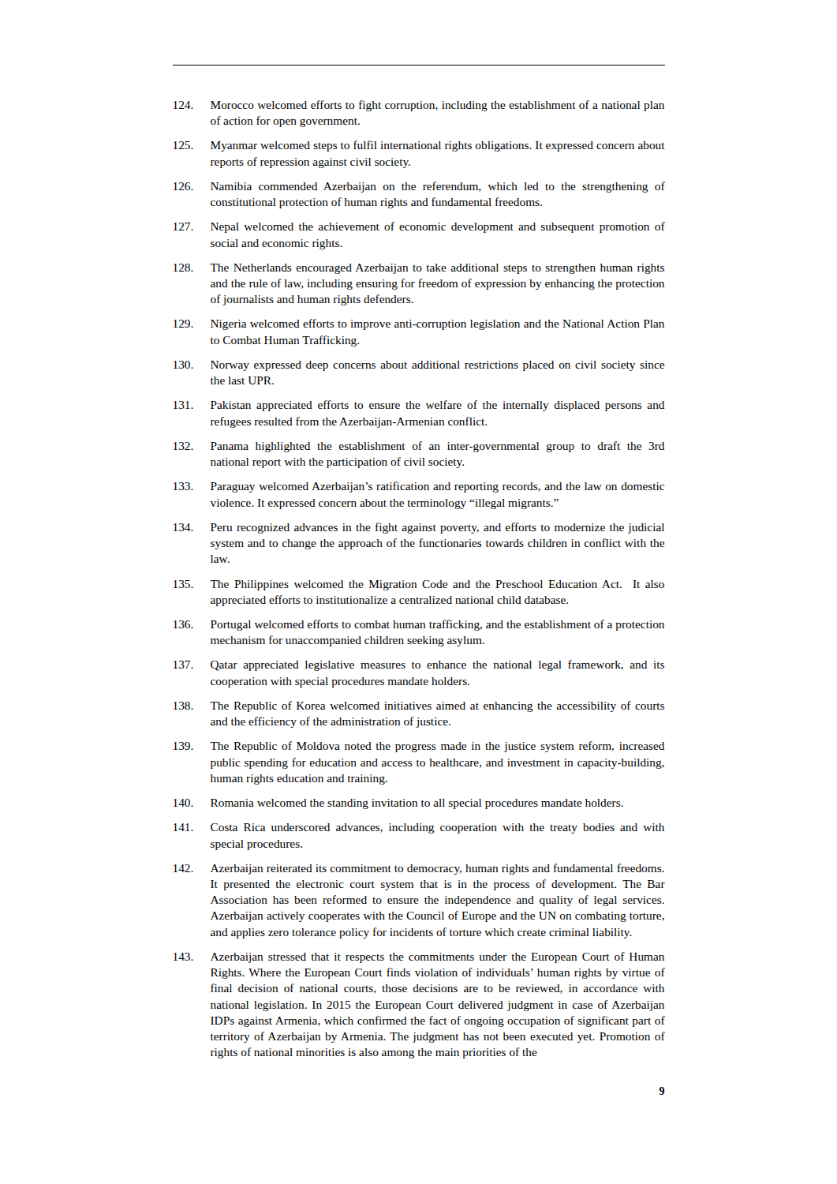124. Morocco welcomed efforts to fight corruption, including the establishment of a national plan of action for open government.
125. Myanmar welcomed steps to fulfil international rights obligations. It expressed concern about reports of repression against civil society.
126. Namibia commended Azerbaijan on the referendum, which led to the strengthening of constitutional protection of human rights and fundamental freedoms.
127. Nepal welcomed the achievement of economic development and subsequent promotion of social and economic rights.
128. The Netherlands encouraged Azerbaijan to take additional steps to strengthen human rights and the rule of law, including ensuring for freedom of expression by enhancing the protection of journalists and human rights defenders.
129. Nigeria welcomed efforts to improve anti-corruption legislation and the National Action Plan to Combat Human Trafficking.
130. Norway expressed deep concerns about additional restrictions placed on civil society since the last UPR.
131. Pakistan appreciated efforts to ensure the welfare of the internally displaced persons and refugees resulted from the Azerbaijan-Armenian conflict.
132. Panama highlighted the establishment of an inter-governmental group to draft the 3rd national report with the participation of civil society.
133. Paraguay welcomed Azerbaijan’s ratification and reporting records, and the law on domestic violence. It expressed concern about the terminology “illegal migrants.”
134. Peru recognized advances in the fight against poverty, and efforts to modernize the judicial system and to change the approach of the functionaries towards children in conflict with the law.
135. The Philippines welcomed the Migration Code and the Preschool Education Act. It also appreciated efforts to institutionalize a centralized national child database.
136. Portugal welcomed efforts to combat human trafficking, and the establishment of a protection mechanism for unaccompanied children seeking asylum.
137. Qatar appreciated legislative measures to enhance the national legal framework, and its cooperation with special procedures mandate holders.
138. The Republic of Korea welcomed initiatives aimed at enhancing the accessibility of courts and the efficiency of the administration of justice.
139. The Republic of Moldova noted the progress made in the justice system reform, increased public spending for education and access to healthcare, and investment in capacity-building, human rights education and training.
140. Romania welcomed the standing invitation to all special procedures mandate holders.
141. Costa Rica underscored advances, including cooperation with the treaty bodies and with special procedures.
142. Azerbaijan reiterated its commitment to democracy, human rights and fundamental freedoms. It presented the electronic court system that is in the process of development. The Bar Association has been reformed to ensure the independence and quality of legal services. Azerbaijan actively cooperates with the Council of Europe and the UN on combating torture, and applies zero tolerance policy for incidents of torture which create criminal liability.
143. Azerbaijan stressed that it respects the commitments under the European Court of Human Rights. Where the European Court finds violation of individuals’ human rights by virtue of final decision of national courts, those decisions are to be reviewed, in accordance with national legislation. In 2015 the European Court delivered judgment in case of Azerbaijan IDPs against Armenia, which confirmed the fact of ongoing occupation of significant part of territory of Azerbaijan by Armenia. The judgment has not been executed yet. Promotion of rights of national minorities is also among the main priorities of the
9